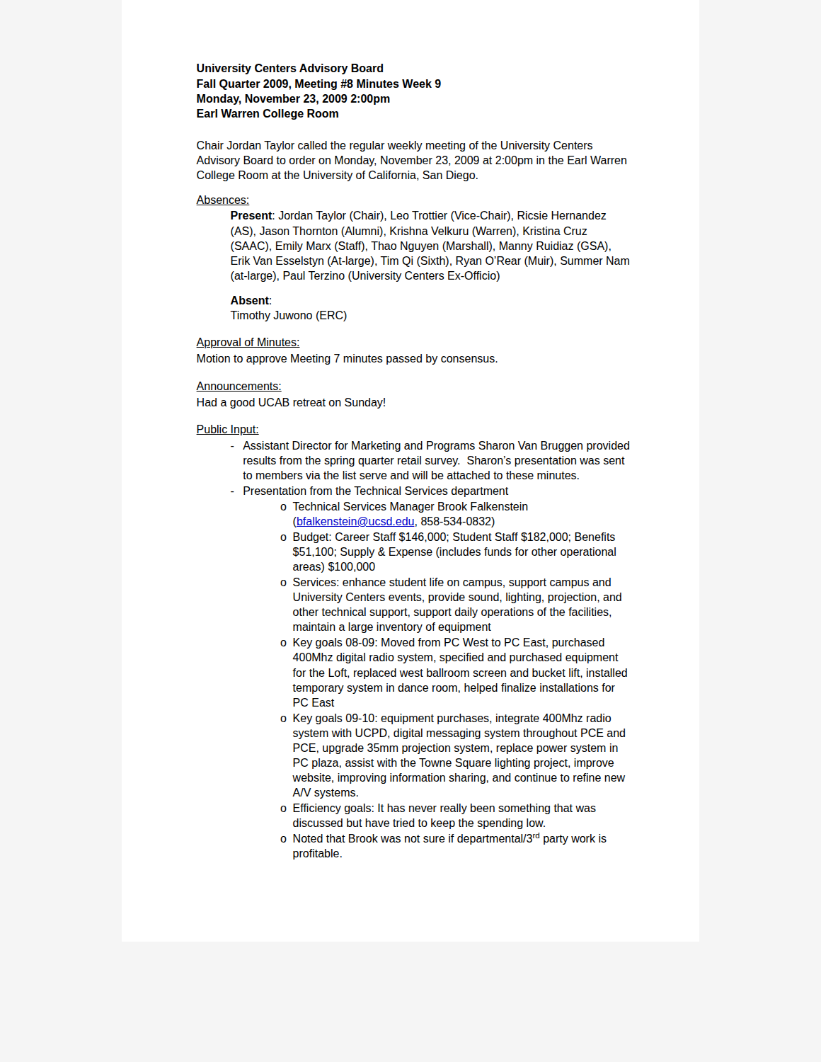University Centers Advisory Board
Fall Quarter 2009, Meeting #8 Minutes Week 9
Monday, November 23, 2009 2:00pm
Earl Warren College Room
Chair Jordan Taylor called the regular weekly meeting of the University Centers Advisory Board to order on Monday, November 23, 2009 at 2:00pm in the Earl Warren College Room at the University of California, San Diego.
Absences:
Present: Jordan Taylor (Chair), Leo Trottier (Vice-Chair), Ricsie Hernandez (AS), Jason Thornton (Alumni), Krishna Velkuru (Warren), Kristina Cruz (SAAC), Emily Marx (Staff), Thao Nguyen (Marshall), Manny Ruidiaz (GSA), Erik Van Esselstyn (At-large), Tim Qi (Sixth), Ryan O’Rear (Muir), Summer Nam (at-large), Paul Terzino (University Centers Ex-Officio)
Absent:
Timothy Juwono (ERC)
Approval of Minutes:
Motion to approve Meeting 7 minutes passed by consensus.
Announcements:
Had a good UCAB retreat on Sunday!
Public Input:
-Assistant Director for Marketing and Programs Sharon Van Bruggen provided results from the spring quarter retail survey. Sharon’s presentation was sent to members via the list serve and will be attached to these minutes.
-Presentation from the Technical Services department
o Technical Services Manager Brook Falkenstein (bfalkenstein@ucsd.edu, 858-534-0832)
o Budget: Career Staff $146,000; Student Staff $182,000; Benefits $51,100; Supply & Expense (includes funds for other operational areas) $100,000
o Services: enhance student life on campus, support campus and University Centers events, provide sound, lighting, projection, and other technical support, support daily operations of the facilities, maintain a large inventory of equipment
o Key goals 08-09: Moved from PC West to PC East, purchased 400Mhz digital radio system, specified and purchased equipment for the Loft, replaced west ballroom screen and bucket lift, installed temporary system in dance room, helped finalize installations for PC East
o Key goals 09-10: equipment purchases, integrate 400Mhz radio system with UCPD, digital messaging system throughout PCE and PCE, upgrade 35mm projection system, replace power system in PC plaza, assist with the Towne Square lighting project, improve website, improving information sharing, and continue to refine new A/V systems.
o Efficiency goals: It has never really been something that was discussed but have tried to keep the spending low.
o Noted that Brook was not sure if departmental/3rd party work is profitable.